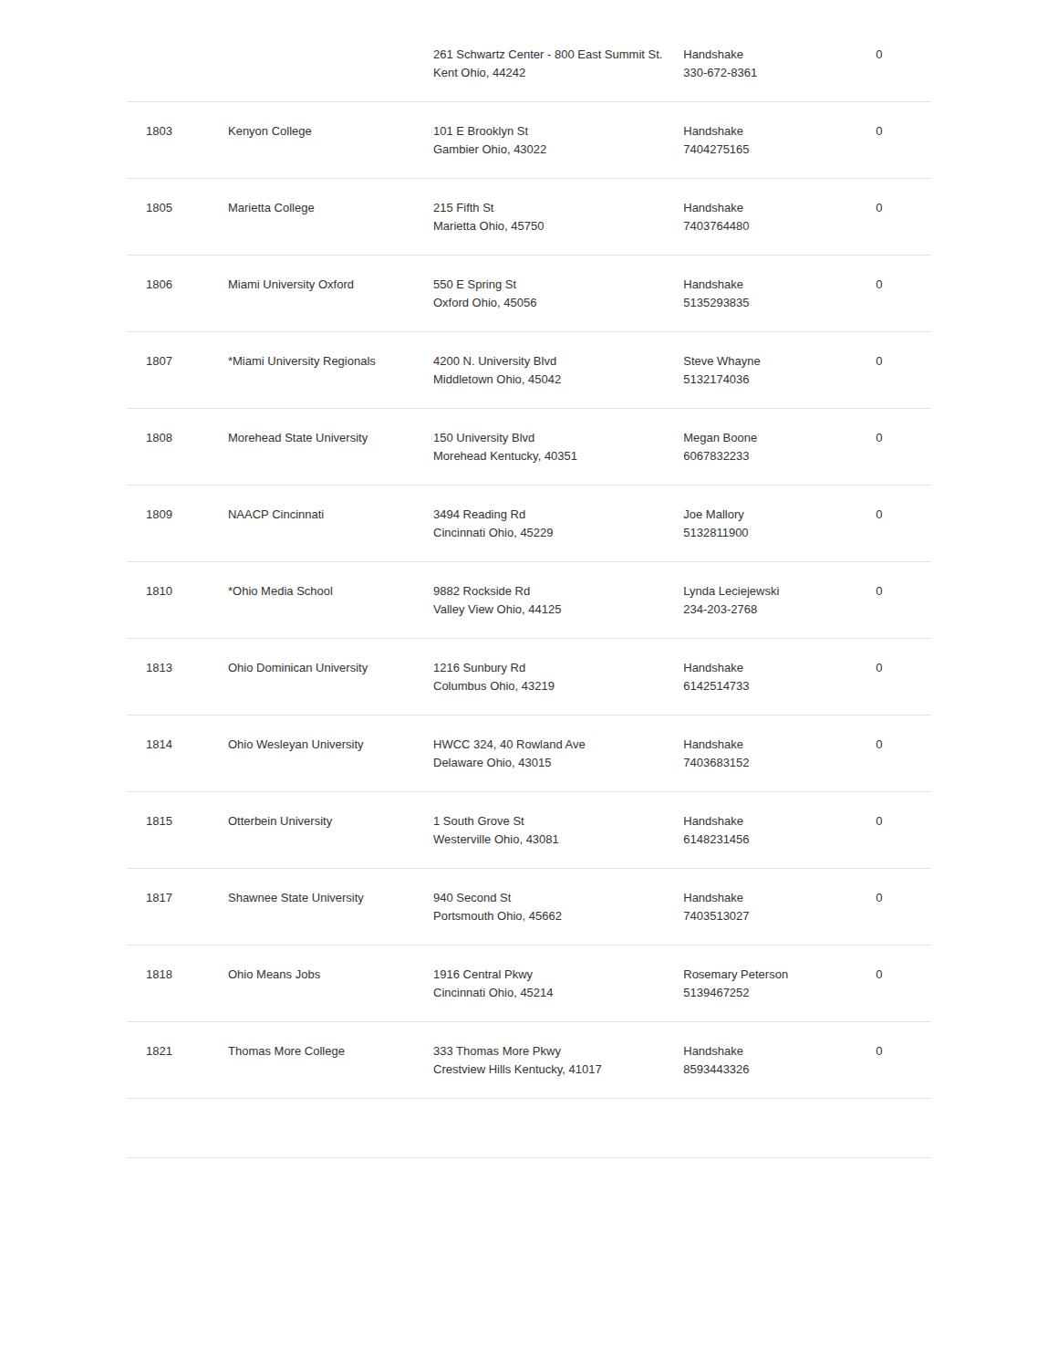| | | 261 Schwartz Center - 800 East Summit St. Kent Ohio, 44242 | Handshake 330-672-8361 | 0 |
| 1803 | Kenyon College | 101 E Brooklyn St Gambier Ohio, 43022 | Handshake 7404275165 | 0 |
| 1805 | Marietta College | 215 Fifth St Marietta Ohio, 45750 | Handshake 7403764480 | 0 |
| 1806 | Miami University Oxford | 550 E Spring St Oxford Ohio, 45056 | Handshake 5135293835 | 0 |
| 1807 | *Miami University Regionals | 4200 N. University Blvd Middletown Ohio, 45042 | Steve Whayne 5132174036 | 0 |
| 1808 | Morehead State University | 150 University Blvd Morehead Kentucky, 40351 | Megan Boone 6067832233 | 0 |
| 1809 | NAACP Cincinnati | 3494 Reading Rd Cincinnati Ohio, 45229 | Joe Mallory 5132811900 | 0 |
| 1810 | *Ohio Media School | 9882 Rockside Rd Valley View Ohio, 44125 | Lynda Leciejewski 234-203-2768 | 0 |
| 1813 | Ohio Dominican University | 1216 Sunbury Rd Columbus Ohio, 43219 | Handshake 6142514733 | 0 |
| 1814 | Ohio Wesleyan University | HWCC 324, 40 Rowland Ave Delaware Ohio, 43015 | Handshake 7403683152 | 0 |
| 1815 | Otterbein University | 1 South Grove St Westerville Ohio, 43081 | Handshake 6148231456 | 0 |
| 1817 | Shawnee State University | 940 Second St Portsmouth Ohio, 45662 | Handshake 7403513027 | 0 |
| 1818 | Ohio Means Jobs | 1916 Central Pkwy Cincinnati Ohio, 45214 | Rosemary Peterson 5139467252 | 0 |
| 1821 | Thomas More College | 333 Thomas More Pkwy Crestview Hills Kentucky, 41017 | Handshake 8593443326 | 0 |